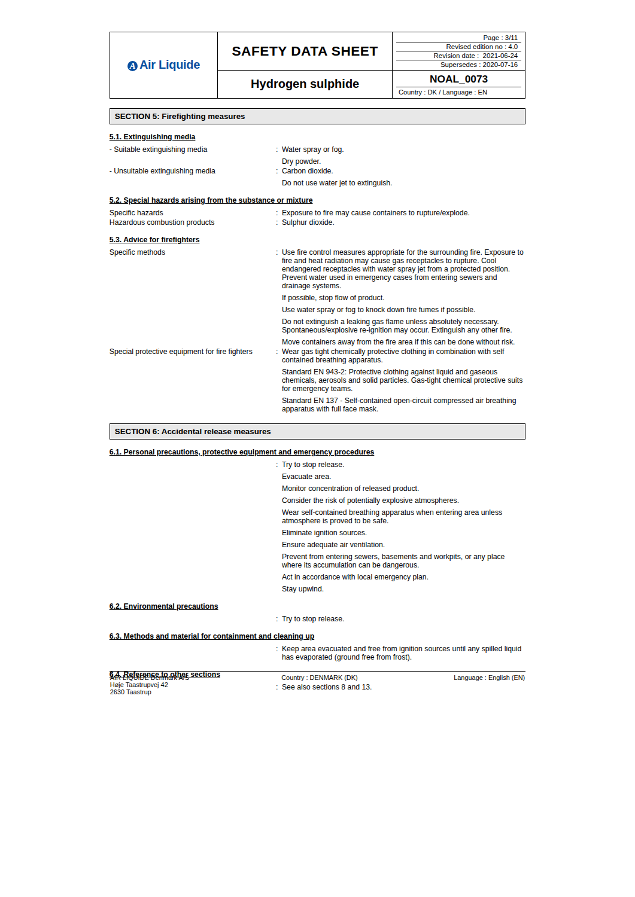| A Air Liquide | SAFETY DATA SHEET | / Page : 3/11 / / Revised edition no : 4.0 / / Revision date : 2021-06-24 / / Supersedes : 2020-07-16 / |
| Hydrogen sulphide | NOAL_0073 Country : DK / Language : EN |
SECTION 5: Firefighting measures
5.1. Extinguishing media
| - Suitable extinguishing media | : | Water spray or fog. Dry powder. |
| - Unsuitable extinguishing media | : | Carbon dioxide. Do not use water jet to extinguish. |
5.2. Special hazards arising from the substance or mixture
| Specific hazards | : | Exposure to fire may cause containers to rupture/explode. |
| Hazardous combustion products | : | Sulphur dioxide. |
5.3. Advice for firefighters
| Specific methods | : | Use fire control measures appropriate for the surrounding fire. Exposure to fire and heat radiation may cause gas receptacles to rupture. Cool endangered receptacles with water spray jet from a protected position. Prevent water used in emergency cases from entering sewers and drainage systems. If possible, stop flow of product. Use water spray or fog to knock down fire fumes if possible. Do not extinguish a leaking gas flame unless absolutely necessary. Spontaneous/explosive re-ignition may occur. Extinguish any other fire. Move containers away from the fire area if this can be done without risk. |
| Special protective equipment for fire fighters | : | Wear gas tight chemically protective clothing in combination with self contained breathing apparatus. Standard EN 943-2: Protective clothing against liquid and gaseous chemicals, aerosols and solid particles. Gas-tight chemical protective suits for emergency teams. Standard EN 137 - Self-contained open-circuit compressed air breathing apparatus with full face mask. |
SECTION 6: Accidental release measures
6.1. Personal precautions, protective equipment and emergency procedures
| | : | Try to stop release. Evacuate area. Monitor concentration of released product. Consider the risk of potentially explosive atmospheres. Wear self-contained breathing apparatus when entering area unless atmosphere is proved to be safe. Eliminate ignition sources. Ensure adequate air ventilation. Prevent from entering sewers, basements and workpits, or any place where its accumulation can be dangerous. Act in accordance with local emergency plan. Stay upwind. |
6.2. Environmental precautions
| | : | Try to stop release. |
6.3. Methods and material for containment and cleaning up
| | : | Keep area evacuated and free from ignition sources until any spilled liquid has evaporated (ground free from frost). |
6.4. Reference to other sections
| | : | See also sections 8 and 13. |
| AIR LIQUIDE Denmark A/S Høje Taastrupvej 42 2630 Taastrup | Country : DENMARK (DK) | Language : English (EN) |